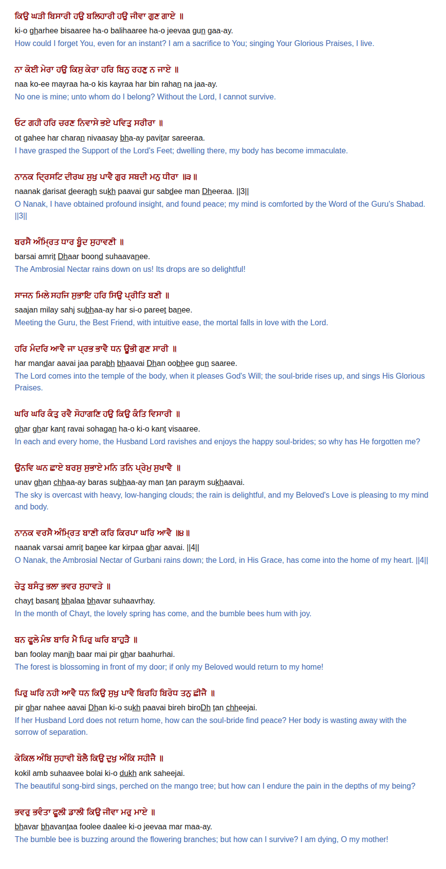ਕਿਉ ਘੜੀ ਬਿਸਾਰੀ ਹਉ ਬਲਿਹਾਰੀ ਹਉ ਜੀਵਾ ਗੁਣ ਗਾਏ ॥
ki-o gharhee bisaaree ha-o balihaaree ha-o jeevaa gun gaa-ay.
How could I forget You, even for an instant? I am a sacrifice to You; singing Your Glorious Praises, I live.
ਨਾ ਕੋਈ ਮੇਰਾ ਹਉ ਕਿਸੁ ਕੇਰਾ ਹਰਿ ਬਿਨੁ ਰਹਣੁ ਨ ਜਾਏ ॥
naa ko-ee mayraa ha-o kis kayraa har bin rahan na jaa-ay.
No one is mine; unto whom do I belong? Without the Lord, I cannot survive.
ਓਟ ਗਹੀ ਹਰਿ ਚਰਣ ਨਿਵਾਸੇ ਭਏ ਪਵਿਤੁ ਸਰੀਰਾ ॥
ot gahee har charan nivaasay bha-ay pavitar sareeraa.
I have grasped the Support of the Lord's Feet; dwelling there, my body has become immaculate.
ਨਾਨਕ ਦ੍ਰਿਸਟਿ ਦੀਰਘ ਸੁਖੁ ਪਾਵੈ ਗੁਰ ਸਬਦੀ ਮਨੁ ਧੀਰਾ ॥੩॥
naanak darisat deeragh sukh paavai gur sabdee man Dheeraa. ||3||
O Nanak, I have obtained profound insight, and found peace; my mind is comforted by the Word of the Guru's Shabad. ||3||
ਬਰਸੈ ਅੰਮ੍ਰਿਤ ਧਾਰ ਬੂੰਦ ਸੁਹਾਵਣੀ ॥
barsai amrit Dhaar boond suhaavanee.
The Ambrosial Nectar rains down on us! Its drops are so delightful!
ਸਾਜਨ ਮਿਲੇ ਸਹਜਿ ਸੁਭਾਇ ਹਰਿ ਸਿਉ ਪ੍ਰੀਤਿ ਬਣੀ ॥
saajan milay sahj subhaa-ay har si-o pareet banee.
Meeting the Guru, the Best Friend, with intuitive ease, the mortal falls in love with the Lord.
ਹਰਿ ਮੰਦਰਿ ਆਵੈ ਜਾ ਪ੍ਰਭ ਭਾਵੈ ਧਨ ਊਭੀ ਗੁਣ ਸਾਰੀ ॥
har mandar aavai jaa parabh bhaavai Dhan oobhee gun saaree.
The Lord comes into the temple of the body, when it pleases God's Will; the soul-bride rises up, and sings His Glorious Praises.
ਘਰਿ ਘਰਿ ਕੰਤੁ ਰਵੈ ਸੋਹਾਗਣਿ ਹਉ ਕਿਉ ਕੰਤਿ ਵਿਸਾਰੀ ॥
ghar ghar kant ravai sohagan ha-o ki-o kant visaaree.
In each and every home, the Husband Lord ravishes and enjoys the happy soul-brides; so why has He forgotten me?
ਉਨਵਿ ਘਨ ਛਾਏ ਬਰਸੁ ਸੁਭਾਏ ਮਨਿ ਤਨਿ ਪ੍ਰੇਮੁ ਸੁਖਾਵੈ ॥
unav ghan chhaa-ay baras subhaa-ay man tan paraym sukhaavai.
The sky is overcast with heavy, low-hanging clouds; the rain is delightful, and my Beloved's Love is pleasing to my mind and body.
ਨਾਨਕ ਵਰਸੈ ਅੰਮ੍ਰਿਤ ਬਾਣੀ ਕਰਿ ਕਿਰਪਾ ਘਰਿ ਆਵੈ ॥੪॥
naanak varsai amrit banee kar kirpaa ghar aavai. ||4||
O Nanak, the Ambrosial Nectar of Gurbani rains down; the Lord, in His Grace, has come into the home of my heart. ||4||
ਚੇਤੁ ਬਸੰਤੁ ਭਲਾ ਭਵਰ ਸੁਹਾਵੜੇ ॥
chayt basant bhalaa bhavar suhaavrhay.
In the month of Chayt, the lovely spring has come, and the bumble bees hum with joy.
ਬਨ ਫੂਲੇ ਮੰਝ ਬਾਰਿ ਮੈ ਪਿਰੁ ਘਰਿ ਬਾਹੁੜੈ ॥
ban foolay manjh baar mai pir ghar baahurhai.
The forest is blossoming in front of my door; if only my Beloved would return to my home!
ਪਿਰੁ ਘਰਿ ਨਹੀ ਆਵੈ ਧਨ ਕਿਉ ਸੁਖੁ ਪਾਵੈ ਬਿਰਹਿ ਬਿਰੋਧ ਤਨੁ ਛੀਜੈ ॥
pir ghar nahee aavai Dhan ki-o sukh paavai bireh biroDh tan chheejai.
If her Husband Lord does not return home, how can the soul-bride find peace? Her body is wasting away with the sorrow of separation.
ਕੋਕਿਲ ਅੰਬਿ ਸੁਹਾਵੀ ਬੋਲੈ ਕਿਉ ਦੁਖੁ ਅੰਕਿ ਸਹੀਜੈ ॥
kokil amb suhaavee bolai ki-o dukh ank saheejai.
The beautiful song-bird sings, perched on the mango tree; but how can I endure the pain in the depths of my being?
ਭਵਰੁ ਭਵੰਤਾ ਫੂਲੀ ਡਾਲੀ ਕਿਉ ਜੀਵਾ ਮਰੁ ਮਾਏ ॥
bhavar bhavantaa foolee daalee ki-o jeevaa mar maa-ay.
The bumble bee is buzzing around the flowering branches; but how can I survive? I am dying, O my mother!